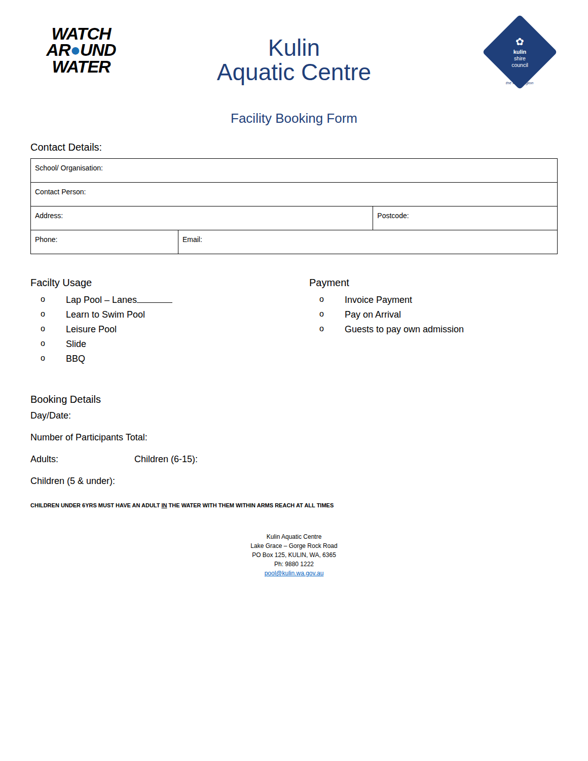WATCH
AR●UND
WATER
✿ kulin
shire
council
the kulin region
Kulin
Aquatic Centre
Facility Booking Form
Contact Details:
| School/ Organisation: |
| Contact Person: |
| Address: | Postcode: |
| Phone: | Email: |
Facilty Usage
Lap Pool – Lanes
Learn to Swim Pool
Leisure Pool
Slide
BBQ
Payment
Invoice Payment
Pay on Arrival
Guests to pay own admission
Booking Details
Day/Date:
Number of Participants Total:
Adults: Children (6-15):
Children (5 & under):
CHILDREN UNDER 6YRS MUST HAVE AN ADULT IN THE WATER WITH THEM WITHIN ARMS REACH AT ALL TIMES
Kulin Aquatic Centre
Lake Grace – Gorge Rock Road
PO Box 125, KULIN, WA, 6365
Ph: 9880 1222
pool@kulin.wa.gov.au